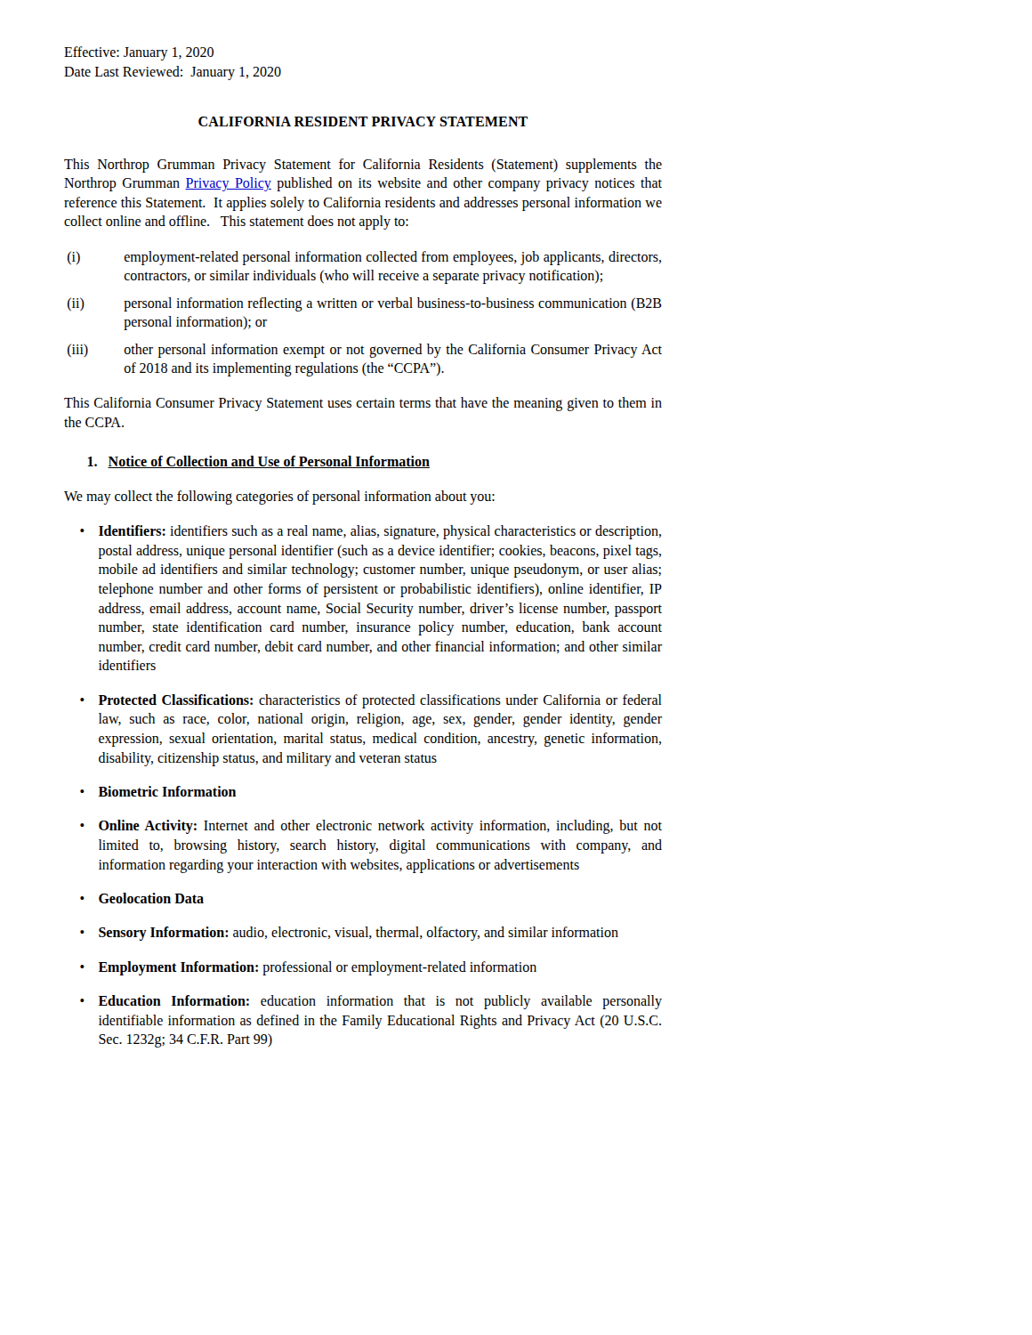Effective: January 1, 2020
Date Last Reviewed: January 1, 2020
California Resident Privacy Statement
This Northrop Grumman Privacy Statement for California Residents (Statement) supplements the Northrop Grumman Privacy Policy published on its website and other company privacy notices that reference this Statement. It applies solely to California residents and addresses personal information we collect online and offline. This statement does not apply to:
(i) employment-related personal information collected from employees, job applicants, directors, contractors, or similar individuals (who will receive a separate privacy notification);
(ii) personal information reflecting a written or verbal business-to-business communication (B2B personal information); or
(iii) other personal information exempt or not governed by the California Consumer Privacy Act of 2018 and its implementing regulations (the “CCPA”).
This California Consumer Privacy Statement uses certain terms that have the meaning given to them in the CCPA.
1. Notice of Collection and Use of Personal Information
We may collect the following categories of personal information about you:
Identifiers: identifiers such as a real name, alias, signature, physical characteristics or description, postal address, unique personal identifier (such as a device identifier; cookies, beacons, pixel tags, mobile ad identifiers and similar technology; customer number, unique pseudonym, or user alias; telephone number and other forms of persistent or probabilistic identifiers), online identifier, IP address, email address, account name, Social Security number, driver’s license number, passport number, state identification card number, insurance policy number, education, bank account number, credit card number, debit card number, and other financial information; and other similar identifiers
Protected Classifications: characteristics of protected classifications under California or federal law, such as race, color, national origin, religion, age, sex, gender, gender identity, gender expression, sexual orientation, marital status, medical condition, ancestry, genetic information, disability, citizenship status, and military and veteran status
Biometric Information
Online Activity: Internet and other electronic network activity information, including, but not limited to, browsing history, search history, digital communications with company, and information regarding your interaction with websites, applications or advertisements
Geolocation Data
Sensory Information: audio, electronic, visual, thermal, olfactory, and similar information
Employment Information: professional or employment-related information
Education Information: education information that is not publicly available personally identifiable information as defined in the Family Educational Rights and Privacy Act (20 U.S.C. Sec. 1232g; 34 C.F.R. Part 99)